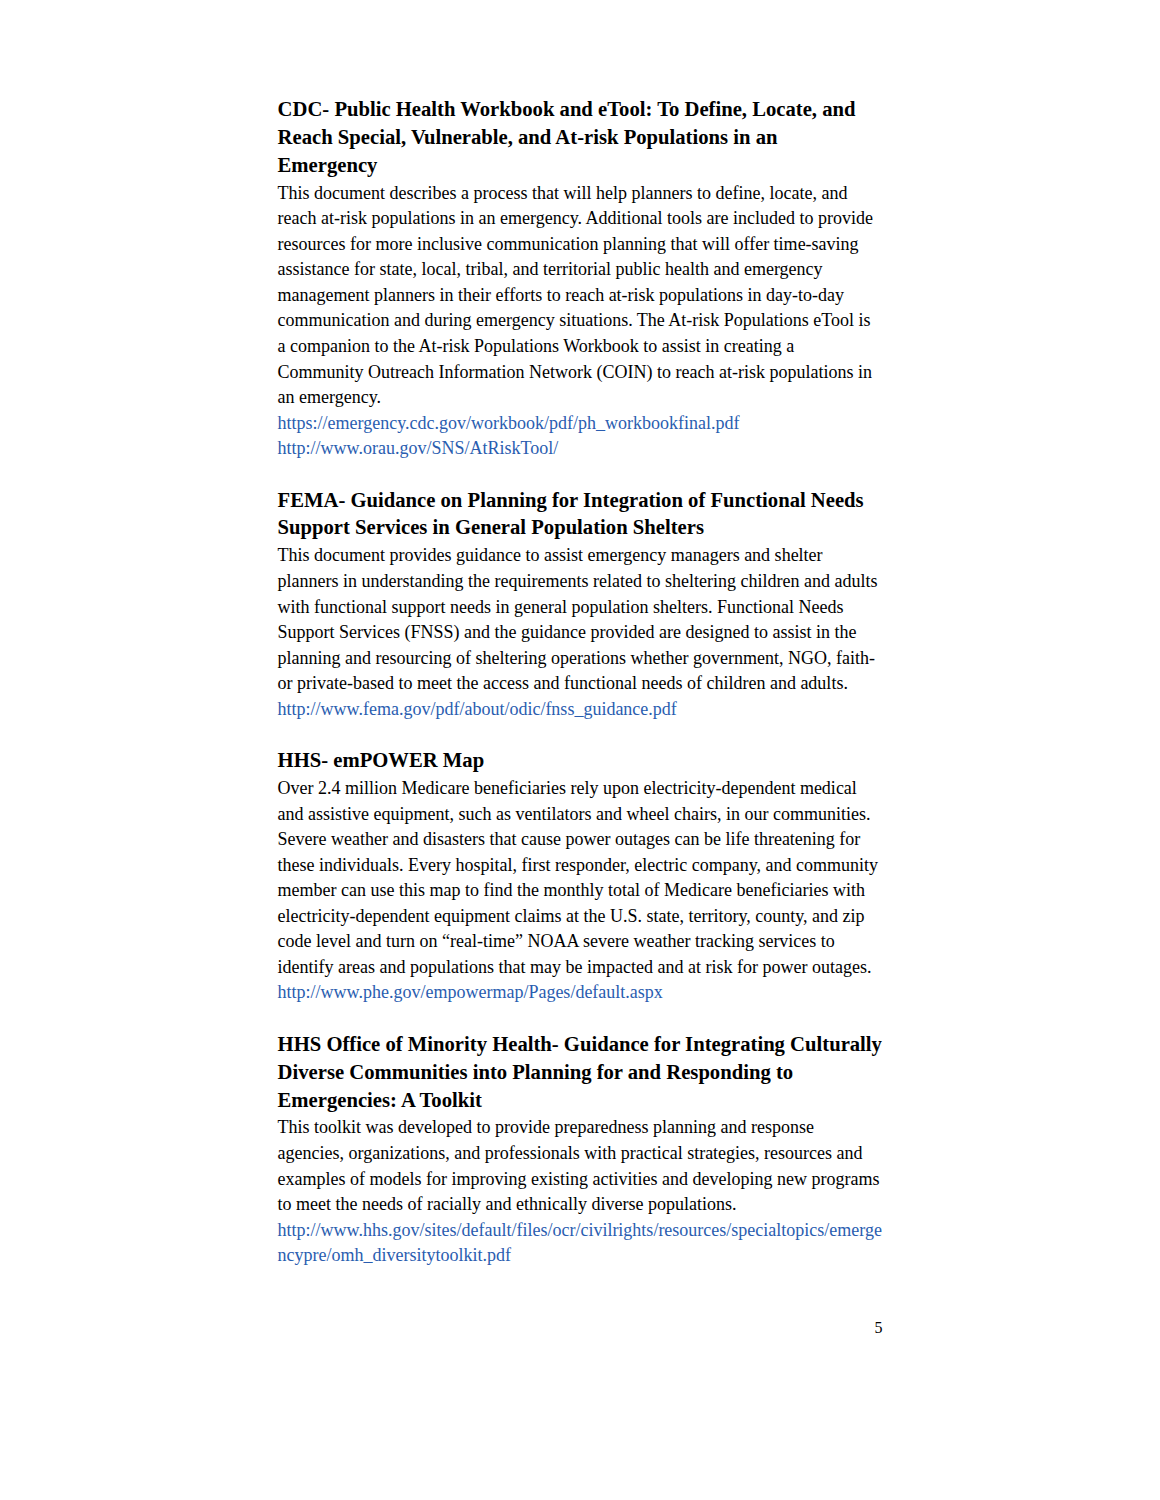CDC- Public Health Workbook and eTool: To Define, Locate, and Reach Special, Vulnerable, and At-risk Populations in an Emergency
This document describes a process that will help planners to define, locate, and reach at-risk populations in an emergency. Additional tools are included to provide resources for more inclusive communication planning that will offer time-saving assistance for state, local, tribal, and territorial public health and emergency management planners in their efforts to reach at-risk populations in day-to-day communication and during emergency situations. The At-risk Populations eTool is a companion to the At-risk Populations Workbook to assist in creating a Community Outreach Information Network (COIN) to reach at-risk populations in an emergency.
https://emergency.cdc.gov/workbook/pdf/ph_workbookfinal.pdf http://www.orau.gov/SNS/AtRiskTool/
FEMA- Guidance on Planning for Integration of Functional Needs Support Services in General Population Shelters
This document provides guidance to assist emergency managers and shelter planners in understanding the requirements related to sheltering children and adults with functional support needs in general population shelters. Functional Needs Support Services (FNSS) and the guidance provided are designed to assist in the planning and resourcing of sheltering operations whether government, NGO, faith- or private-based to meet the access and functional needs of children and adults.
http://www.fema.gov/pdf/about/odic/fnss_guidance.pdf
HHS- emPOWER Map
Over 2.4 million Medicare beneficiaries rely upon electricity-dependent medical and assistive equipment, such as ventilators and wheel chairs, in our communities. Severe weather and disasters that cause power outages can be life threatening for these individuals. Every hospital, first responder, electric company, and community member can use this map to find the monthly total of Medicare beneficiaries with electricity-dependent equipment claims at the U.S. state, territory, county, and zip code level and turn on “real-time” NOAA severe weather tracking services to identify areas and populations that may be impacted and at risk for power outages. http://www.phe.gov/empowermap/Pages/default.aspx
HHS Office of Minority Health- Guidance for Integrating Culturally Diverse Communities into Planning for and Responding to Emergencies: A Toolkit
This toolkit was developed to provide preparedness planning and response agencies, organizations, and professionals with practical strategies, resources and examples of models for improving existing activities and developing new programs to meet the needs of racially and ethnically diverse populations.
http://www.hhs.gov/sites/default/files/ocr/civilrights/resources/specialtopics/emergencypre/omh_diversitytoolkit.pdf
5